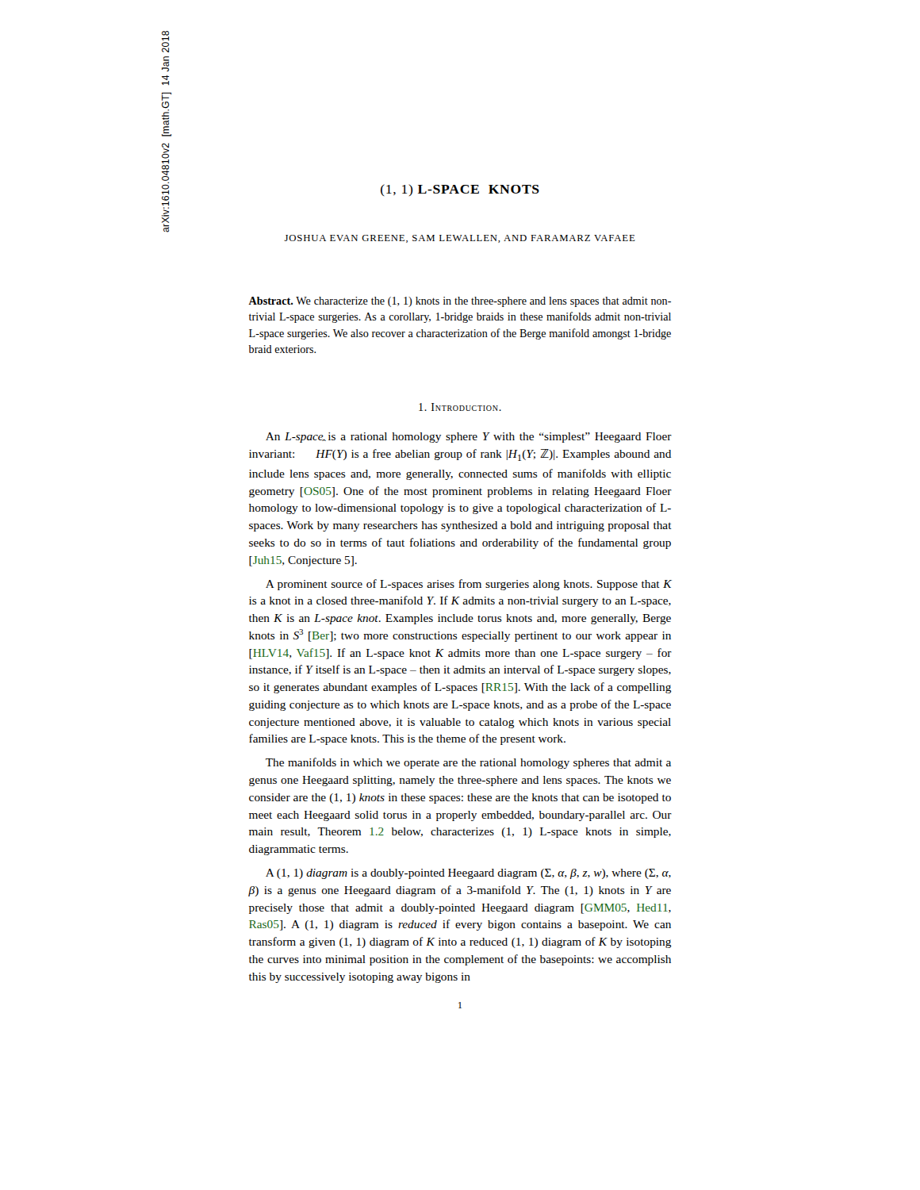arXiv:1610.04810v2 [math.GT] 14 Jan 2018
(1, 1) L-SPACE KNOTS
JOSHUA EVAN GREENE, SAM LEWALLEN, AND FARAMARZ VAFAEE
Abstract. We characterize the (1, 1) knots in the three-sphere and lens spaces that admit non-trivial L-space surgeries. As a corollary, 1-bridge braids in these manifolds admit non-trivial L-space surgeries. We also recover a characterization of the Berge manifold amongst 1-bridge braid exteriors.
1. Introduction.
An L-space is a rational homology sphere Y with the “simplest” Heegaard Floer invariant: ̂HF(Y) is a free abelian group of rank |H1(Y; ℤ)|. Examples abound and include lens spaces and, more generally, connected sums of manifolds with elliptic geometry [OS05]. One of the most prominent problems in relating Heegaard Floer homology to low-dimensional topology is to give a topological characterization of L-spaces. Work by many researchers has synthesized a bold and intriguing proposal that seeks to do so in terms of taut foliations and orderability of the fundamental group [Juh15, Conjecture 5].
A prominent source of L-spaces arises from surgeries along knots. Suppose that K is a knot in a closed three-manifold Y. If K admits a non-trivial surgery to an L-space, then K is an L-space knot. Examples include torus knots and, more generally, Berge knots in S3 [Ber]; two more constructions especially pertinent to our work appear in [HLV14, Vaf15]. If an L-space knot K admits more than one L-space surgery – for instance, if Y itself is an L-space – then it admits an interval of L-space surgery slopes, so it generates abundant examples of L-spaces [RR15]. With the lack of a compelling guiding conjecture as to which knots are L-space knots, and as a probe of the L-space conjecture mentioned above, it is valuable to catalog which knots in various special families are L-space knots. This is the theme of the present work.
The manifolds in which we operate are the rational homology spheres that admit a genus one Heegaard splitting, namely the three-sphere and lens spaces. The knots we consider are the (1, 1) knots in these spaces: these are the knots that can be isotoped to meet each Heegaard solid torus in a properly embedded, boundary-parallel arc. Our main result, Theorem 1.2 below, characterizes (1, 1) L-space knots in simple, diagrammatic terms.
A (1, 1) diagram is a doubly-pointed Heegaard diagram (Σ, α, β, z, w), where (Σ, α, β) is a genus one Heegaard diagram of a 3-manifold Y. The (1, 1) knots in Y are precisely those that admit a doubly-pointed Heegaard diagram [GMM05, Hed11, Ras05]. A (1, 1) diagram is reduced if every bigon contains a basepoint. We can transform a given (1, 1) diagram of K into a reduced (1, 1) diagram of K by isotoping the curves into minimal position in the complement of the basepoints: we accomplish this by successively isotoping away bigons in
1